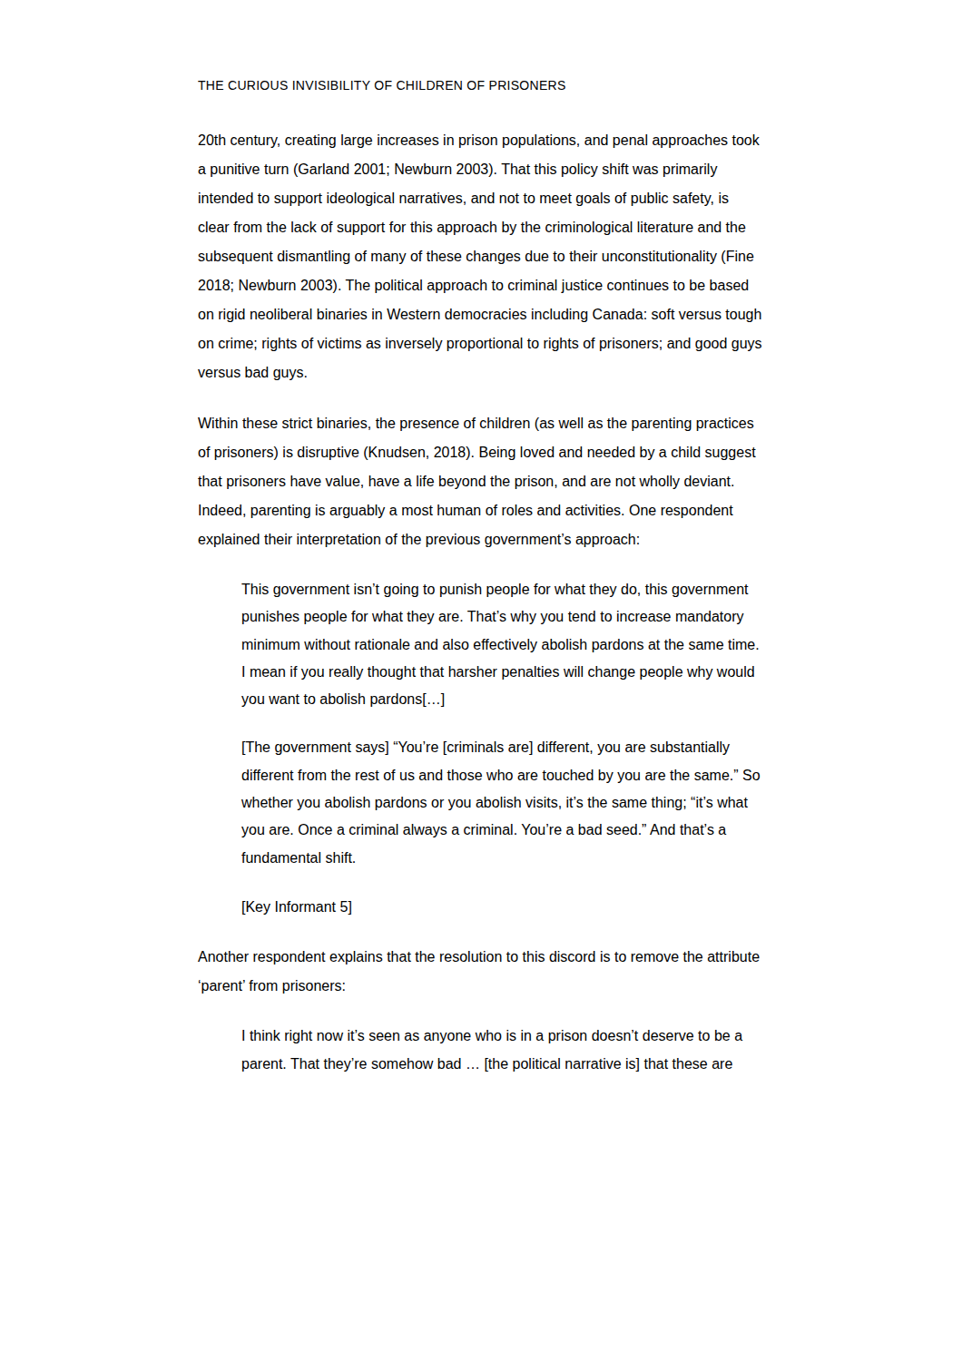THE CURIOUS INVISIBILITY OF CHILDREN OF PRISONERS
20th century, creating large increases in prison populations, and penal approaches took a punitive turn (Garland 2001; Newburn 2003). That this policy shift was primarily intended to support ideological narratives, and not to meet goals of public safety, is clear from the lack of support for this approach by the criminological literature and the subsequent dismantling of many of these changes due to their unconstitutionality (Fine 2018; Newburn 2003). The political approach to criminal justice continues to be based on rigid neoliberal binaries in Western democracies including Canada: soft versus tough on crime; rights of victims as inversely proportional to rights of prisoners; and good guys versus bad guys.
Within these strict binaries, the presence of children (as well as the parenting practices of prisoners) is disruptive (Knudsen, 2018). Being loved and needed by a child suggest that prisoners have value, have a life beyond the prison, and are not wholly deviant. Indeed, parenting is arguably a most human of roles and activities. One respondent explained their interpretation of the previous government’s approach:
This government isn’t going to punish people for what they do, this government punishes people for what they are. That’s why you tend to increase mandatory minimum without rationale and also effectively abolish pardons at the same time. I mean if you really thought that harsher penalties will change people why would you want to abolish pardons[…]
[The government says] “You’re [criminals are] different, you are substantially different from the rest of us and those who are touched by you are the same.” So whether you abolish pardons or you abolish visits, it’s the same thing; “it’s what you are. Once a criminal always a criminal. You’re a bad seed.” And that’s a fundamental shift.
[Key Informant 5]
Another respondent explains that the resolution to this discord is to remove the attribute ‘parent’ from prisoners:
I think right now it’s seen as anyone who is in a prison doesn’t deserve to be a parent. That they’re somehow bad … [the political narrative is] that these are